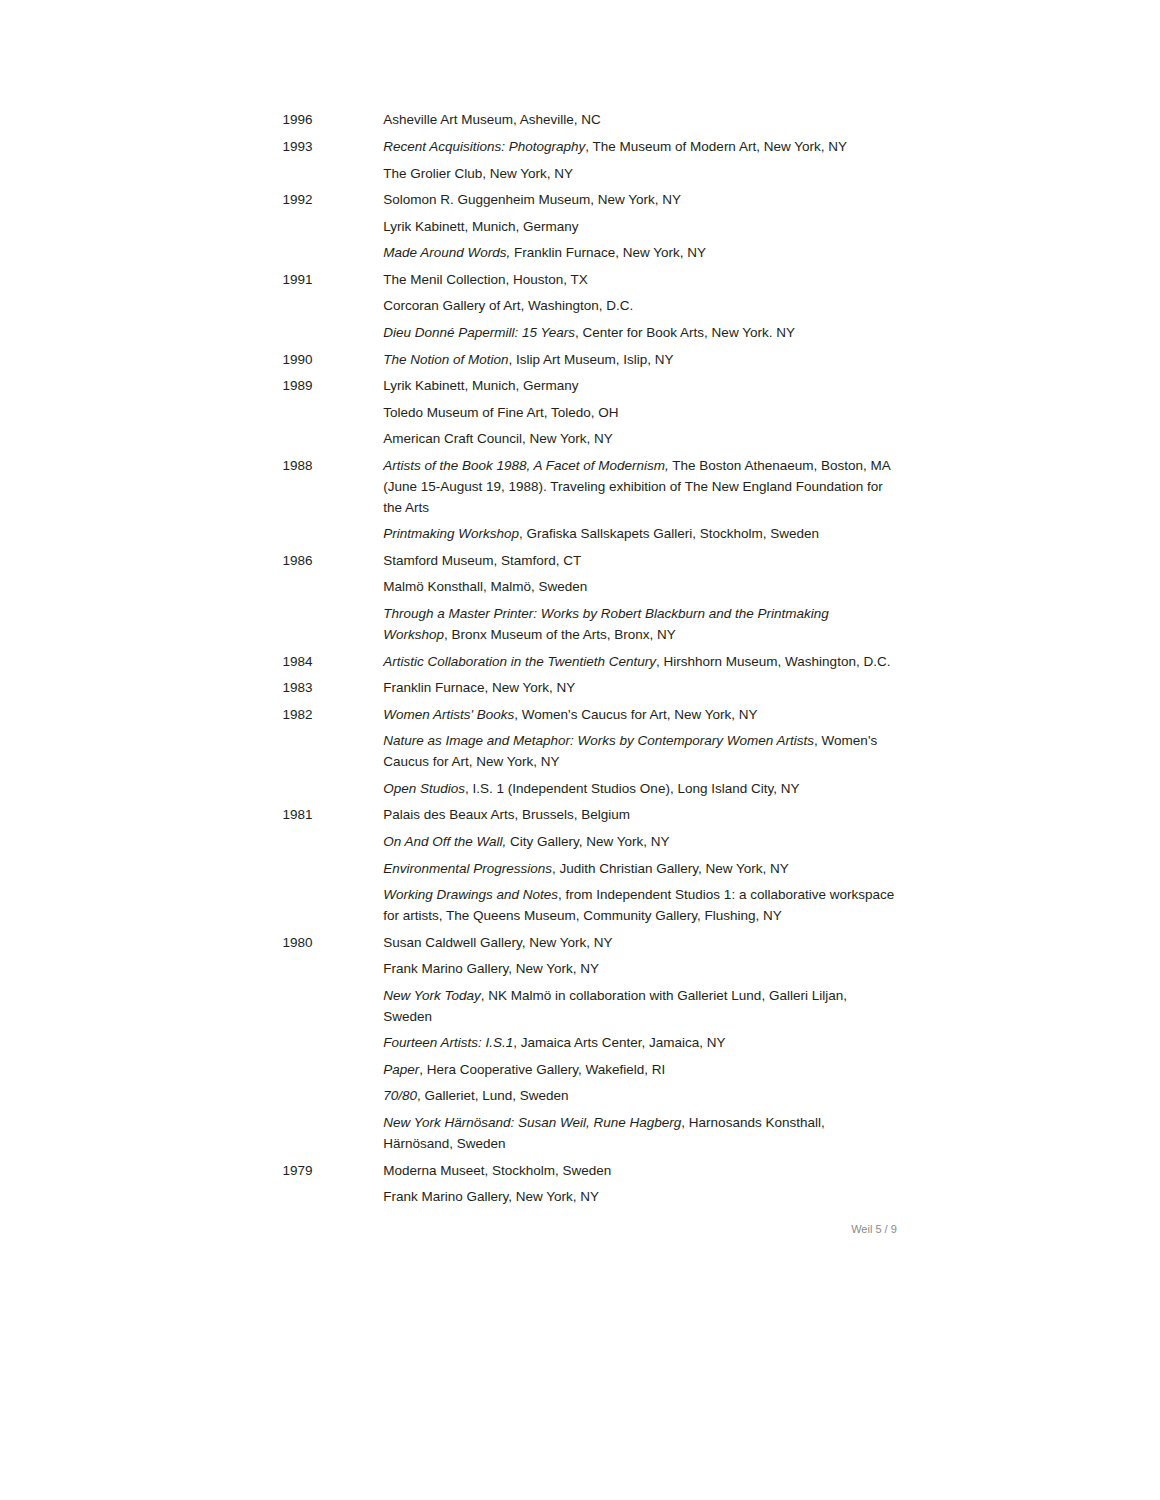| 1996 | Asheville Art Museum, Asheville, NC |
| 1993 | Recent Acquisitions: Photography , The Museum of Modern Art, New York, NY |
| | The Grolier Club, New York, NY |
| 1992 | Solomon R. Guggenheim Museum, New York, NY |
| | Lyrik Kabinett, Munich, Germany |
| | Made Around Words, Franklin Furnace, New York, NY |
| 1991 | The Menil Collection, Houston, TX |
| | Corcoran Gallery of Art, Washington, D.C. |
| | Dieu Donné Papermill: 15 Years , Center for Book Arts, New York. NY |
| 1990 | The Notion of Motion , Islip Art Museum, Islip, NY |
| 1989 | Lyrik Kabinett, Munich, Germany |
| | Toledo Museum of Fine Art, Toledo, OH |
| | American Craft Council, New York, NY |
| 1988 | Artists of the Book 1988, A Facet of Modernism, The Boston Athenaeum, Boston, MA (June 15-August 19, 1988). Traveling exhibition of The New England Foundation for the Arts |
| | Printmaking Workshop , Grafiska Sallskapets Galleri, Stockholm, Sweden |
| 1986 | Stamford Museum, Stamford, CT |
| | Malmö Konsthall, Malmö, Sweden |
| | Through a Master Printer: Works by Robert Blackburn and the Printmaking Workshop , Bronx Museum of the Arts, Bronx, NY |
| 1984 | Artistic Collaboration in the Twentieth Century , Hirshhorn Museum, Washington, D.C. |
| 1983 | Franklin Furnace, New York, NY |
| 1982 | Women Artists' Books , Women's Caucus for Art, New York, NY |
| | Nature as Image and Metaphor: Works by Contemporary Women Artists , Women's Caucus for Art, New York, NY |
| | Open Studios , I.S. 1 (Independent Studios One), Long Island City, NY |
| 1981 | Palais des Beaux Arts, Brussels, Belgium |
| | On And Off the Wall, City Gallery, New York, NY |
| | Environmental Progressions , Judith Christian Gallery, New York, NY |
| | Working Drawings and Notes , from Independent Studios 1: a collaborative workspace for artists, The Queens Museum, Community Gallery, Flushing, NY |
| 1980 | Susan Caldwell Gallery, New York, NY |
| | Frank Marino Gallery, New York, NY |
| | New York Today , NK Malmö in collaboration with Galleriet Lund, Galleri Liljan, Sweden |
| | Fourteen Artists: I.S.1 , Jamaica Arts Center, Jamaica, NY |
| | Paper , Hera Cooperative Gallery, Wakefield, RI |
| | 70/80 , Galleriet, Lund, Sweden |
| | New York Härnösand: Susan Weil, Rune Hagberg , Harnosands Konsthall, Härnösand, Sweden |
| 1979 | Moderna Museet, Stockholm, Sweden |
| | Frank Marino Gallery, New York, NY |
Weil 5 / 9